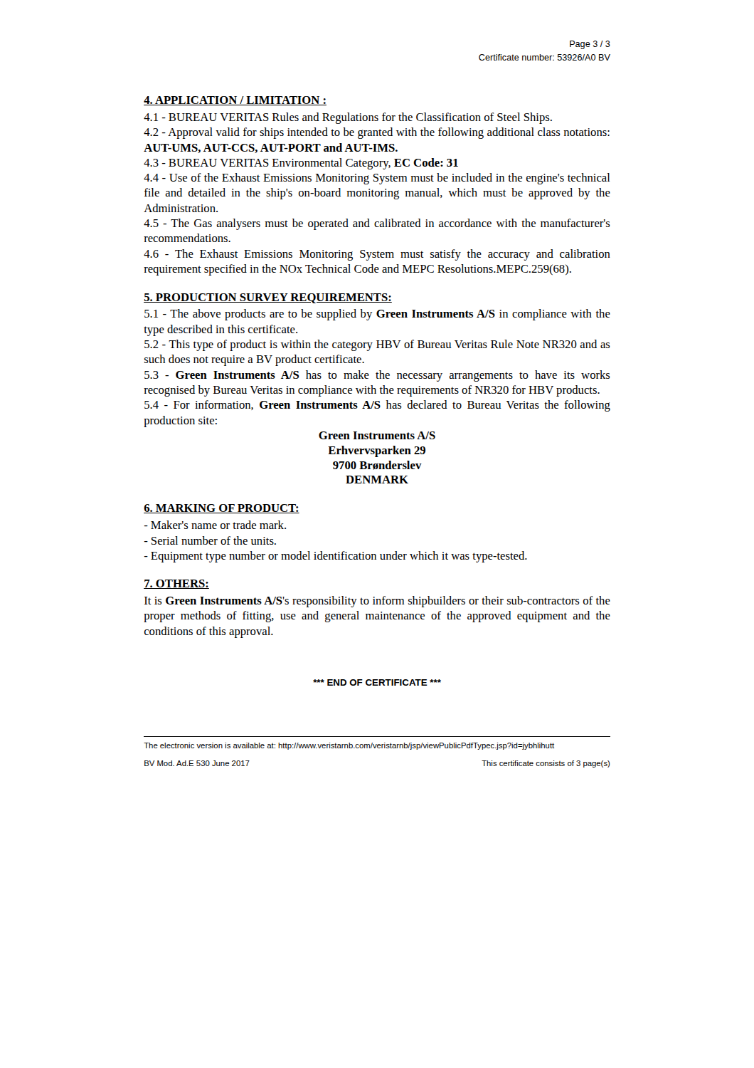Page 3 / 3
Certificate number: 53926/A0 BV
4. APPLICATION / LIMITATION :
4.1 - BUREAU VERITAS Rules and Regulations for the Classification of Steel Ships.
4.2 - Approval valid for ships intended to be granted with the following additional class notations: AUT-UMS, AUT-CCS, AUT-PORT and AUT-IMS.
4.3 - BUREAU VERITAS Environmental Category, EC Code: 31
4.4 - Use of the Exhaust Emissions Monitoring System must be included in the engine's technical file and detailed in the ship's on-board monitoring manual, which must be approved by the Administration.
4.5 - The Gas analysers must be operated and calibrated in accordance with the manufacturer's recommendations.
4.6 - The Exhaust Emissions Monitoring System must satisfy the accuracy and calibration requirement specified in the NOx Technical Code and MEPC Resolutions.MEPC.259(68).
5. PRODUCTION SURVEY REQUIREMENTS:
5.1 - The above products are to be supplied by Green Instruments A/S in compliance with the type described in this certificate.
5.2 - This type of product is within the category HBV of Bureau Veritas Rule Note NR320 and as such does not require a BV product certificate.
5.3 - Green Instruments A/S has to make the necessary arrangements to have its works recognised by Bureau Veritas in compliance with the requirements of NR320 for HBV products.
5.4 - For information, Green Instruments A/S has declared to Bureau Veritas the following production site:
Green Instruments A/S
Erhvervsparken 29
9700 Brønderslev
DENMARK
6. MARKING OF PRODUCT:
- Maker's name or trade mark.
- Serial number of the units.
- Equipment type number or model identification under which it was type-tested.
7. OTHERS:
It is Green Instruments A/S's responsibility to inform shipbuilders or their sub-contractors of the proper methods of fitting, use and general maintenance of the approved equipment and the conditions of this approval.
*** END OF CERTIFICATE ***
The electronic version is available at: http://www.veristarnb.com/veristarnb/jsp/viewPublicPdfTypec.jsp?id=jybhlihutt
BV Mod. Ad.E 530 June 2017 This certificate consists of 3 page(s)